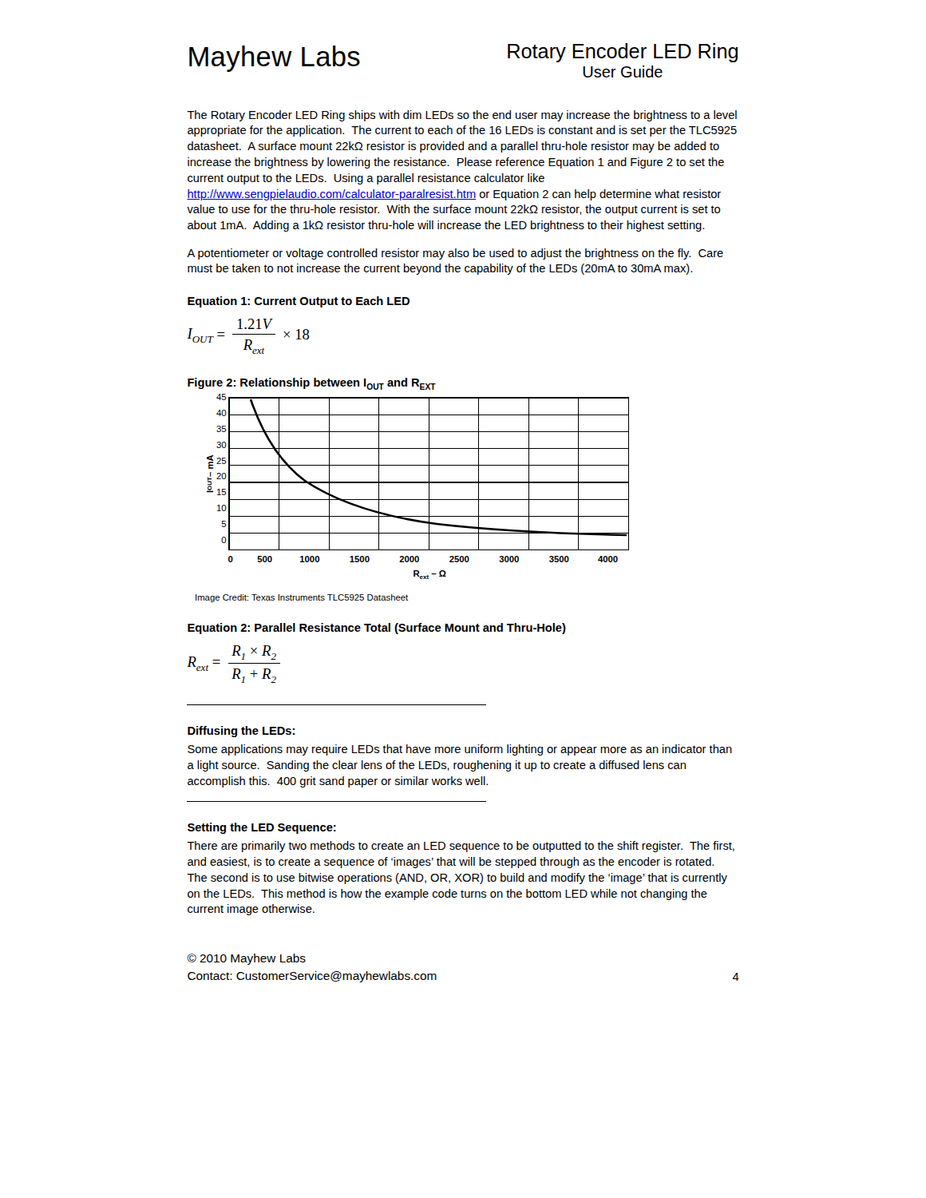Mayhew Labs
Rotary Encoder LED Ring User Guide
The Rotary Encoder LED Ring ships with dim LEDs so the end user may increase the brightness to a level appropriate for the application. The current to each of the 16 LEDs is constant and is set per the TLC5925 datasheet. A surface mount 22kΩ resistor is provided and a parallel thru-hole resistor may be added to increase the brightness by lowering the resistance. Please reference Equation 1 and Figure 2 to set the current output to the LEDs. Using a parallel resistance calculator like http://www.sengpielaudio.com/calculator-paralresist.htm or Equation 2 can help determine what resistor value to use for the thru-hole resistor. With the surface mount 22kΩ resistor, the output current is set to about 1mA. Adding a 1kΩ resistor thru-hole will increase the LED brightness to their highest setting.
A potentiometer or voltage controlled resistor may also be used to adjust the brightness on the fly. Care must be taken to not increase the current beyond the capability of the LEDs (20mA to 30mA max).
Equation 1: Current Output to Each LED
IOUT = 1.21V Rext × 18
Figure 2: Relationship between IOUT and REXT
IOUT – mA
454035302520151050
05001000150020002500300035004000
Rext – Ω
Image Credit: Texas Instruments TLC5925 Datasheet
Equation 2: Parallel Resistance Total (Surface Mount and Thru-Hole)
Rext = R1 × R2 R1 + R2
Diffusing the LEDs:
Some applications may require LEDs that have more uniform lighting or appear more as an indicator than a light source. Sanding the clear lens of the LEDs, roughening it up to create a diffused lens can accomplish this. 400 grit sand paper or similar works well.
Setting the LED Sequence:
There are primarily two methods to create an LED sequence to be outputted to the shift register. The first, and easiest, is to create a sequence of ‘images’ that will be stepped through as the encoder is rotated. The second is to use bitwise operations (AND, OR, XOR) to build and modify the ‘image’ that is currently on the LEDs. This method is how the example code turns on the bottom LED while not changing the current image otherwise.
© 2010 Mayhew Labs
Contact: CustomerService@mayhewlabs.com
4